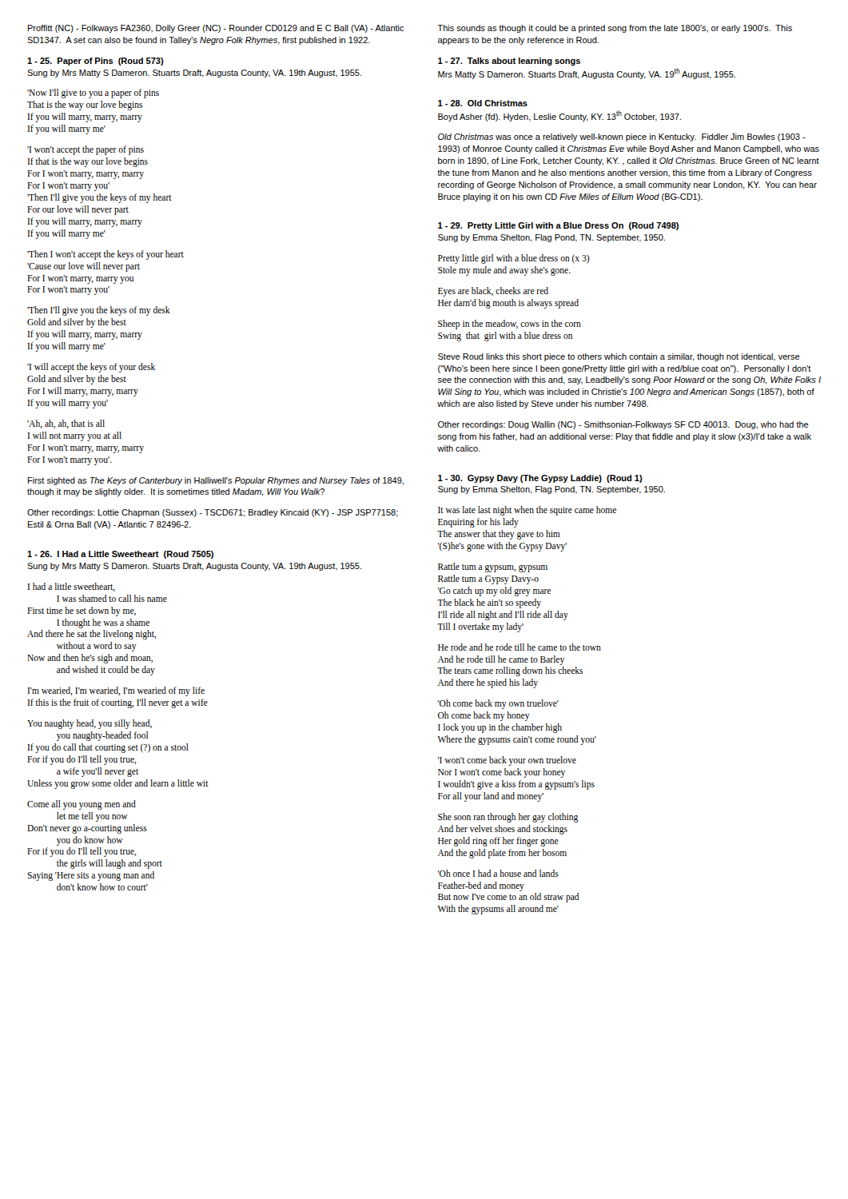Proffitt (NC) - Folkways FA2360, Dolly Greer (NC) - Rounder CD0129 and E C Ball (VA) - Atlantic SD1347. A set can also be found in Talley's Negro Folk Rhymes, first published in 1922.
1 - 25. Paper of Pins (Roud 573)
Sung by Mrs Matty S Dameron. Stuarts Draft, Augusta County, VA. 19th August, 1955.
'Now I'll give to you a paper of pins
That is the way our love begins
If you will marry, marry, marry
If you will marry me'
'I won't accept the paper of pins
If that is the way our love begins
For I won't marry, marry, marry
For I won't marry you'
'Then I'll give you the keys of my heart
For our love will never part
If you will marry, marry, marry
If you will marry me'
'Then I won't accept the keys of your heart
'Cause our love will never part
For I won't marry, marry you
For I won't marry you'
'Then I'll give you the keys of my desk
Gold and silver by the best
If you will marry, marry, marry
If you will marry me'
'I will accept the keys of your desk
Gold and silver by the best
For I will marry, marry, marry
If you will marry you'
'Ah, ah, ah, that is all
I will not marry you at all
For I won't marry, marry, marry
For I won't marry you'.
First sighted as The Keys of Canterbury in Halliwell's Popular Rhymes and Nursey Tales of 1849, though it may be slightly older. It is sometimes titled Madam, Will You Walk?
Other recordings: Lottie Chapman (Sussex) - TSCD671; Bradley Kincaid (KY) - JSP JSP77158; Estil & Orna Ball (VA) - Atlantic 7 82496-2.
1 - 26. I Had a Little Sweetheart (Roud 7505)
Sung by Mrs Matty S Dameron. Stuarts Draft, Augusta County, VA. 19th August, 1955.
I had a little sweetheart,
I was shamed to call his name
First time he set down by me,
I thought he was a shame
And there he sat the livelong night,
without a word to say
Now and then he's sigh and moan,
and wished it could be day
I'm wearied, I'm wearied, I'm wearied of my life
If this is the fruit of courting, I'll never get a wife
You naughty head, you silly head,
you naughty-headed fool
If you do call that courting set (?) on a stool
For if you do I'll tell you true,
a wife you'll never get
Unless you grow some older and learn a little wit
Come all you young men and
let me tell you now
Don't never go a-courting unless
you do know how
For if you do I'll tell you true,
the girls will laugh and sport
Saying 'Here sits a young man and
don't know how to court'
This sounds as though it could be a printed song from the late 1800's, or early 1900's. This appears to be the only reference in Roud.
1 - 27. Talks about learning songs
Mrs Matty S Dameron. Stuarts Draft, Augusta County, VA. 19th August, 1955.
1 - 28. Old Christmas
Boyd Asher (fd). Hyden, Leslie County, KY. 13th October, 1937.
Old Christmas was once a relatively well-known piece in Kentucky. Fiddler Jim Bowles (1903 - 1993) of Monroe County called it Christmas Eve while Boyd Asher and Manon Campbell, who was born in 1890, of Line Fork, Letcher County, KY. , called it Old Christmas. Bruce Green of NC learnt the tune from Manon and he also mentions another version, this time from a Library of Congress recording of George Nicholson of Providence, a small community near London, KY. You can hear Bruce playing it on his own CD Five Miles of Ellum Wood (BG-CD1).
1 - 29. Pretty Little Girl with a Blue Dress On (Roud 7498)
Sung by Emma Shelton, Flag Pond, TN. September, 1950.
Pretty little girl with a blue dress on (x 3)
Stole my mule and away she's gone.
Eyes are black, cheeks are red
Her darn'd big mouth is always spread
Sheep in the meadow, cows in the corn
Swing that girl with a blue dress on
Steve Roud links this short piece to others which contain a similar, though not identical, verse ("Who's been here since I been gone/Pretty little girl with a red/blue coat on"). Personally I don't see the connection with this and, say, Leadbelly's song Poor Howard or the song Oh, White Folks I Will Sing to You, which was included in Christie's 100 Negro and American Songs (1857), both of which are also listed by Steve under his number 7498.
Other recordings: Doug Wallin (NC) - Smithsonian-Folkways SF CD 40013. Doug, who had the song from his father, had an additional verse: Play that fiddle and play it slow (x3)/I'd take a walk with calico.
1 - 30. Gypsy Davy (The Gypsy Laddie) (Roud 1)
Sung by Emma Shelton, Flag Pond, TN. September, 1950.
It was late last night when the squire came home
Enquiring for his lady
The answer that they gave to him
'(S)he's gone with the Gypsy Davy'
Rattle tum a gypsum, gypsum
Rattle tum a Gypsy Davy-o
'Go catch up my old grey mare
The black he ain't so speedy
I'll ride all night and I'll ride all day
Till I overtake my lady'
He rode and he rode till he came to the town
And he rode till he came to Barley
The tears came rolling down his cheeks
And there he spied his lady
'Oh come back my own truelove'
Oh come back my honey
I lock you up in the chamber high
Where the gypsums cain't come round you'
'I won't come back your own truelove
Nor I won't come back your honey
I wouldn't give a kiss from a gypsum's lips
For all your land and money'
She soon ran through her gay clothing
And her velvet shoes and stockings
Her gold ring off her finger gone
And the gold plate from her bosom
'Oh once I had a house and lands
Feather-bed and money
But now I've come to an old straw pad
With the gypsums all around me'